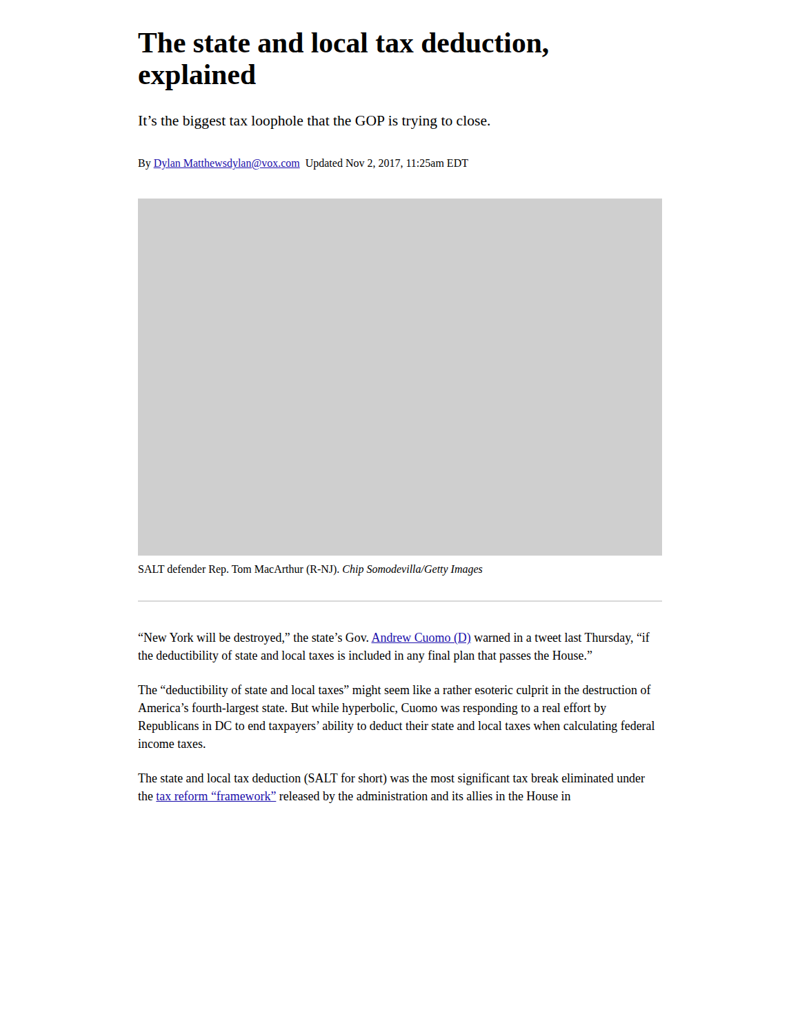The state and local tax deduction, explained
It’s the biggest tax loophole that the GOP is trying to close.
By Dylan Matthewsdylan@vox.com Updated Nov 2, 2017, 11:25am EDT
SALT defender Rep. Tom MacArthur (R-NJ). Chip Somodevilla/Getty Images
“New York will be destroyed,” the state’s Gov. Andrew Cuomo (D) warned in a tweet last Thursday, “if the deductibility of state and local taxes is included in any final plan that passes the House.”
The “deductibility of state and local taxes” might seem like a rather esoteric culprit in the destruction of America’s fourth-largest state. But while hyperbolic, Cuomo was responding to a real effort by Republicans in DC to end taxpayers’ ability to deduct their state and local taxes when calculating federal income taxes.
The state and local tax deduction (SALT for short) was the most significant tax break eliminated under the tax reform “framework” released by the administration and its allies in the House in